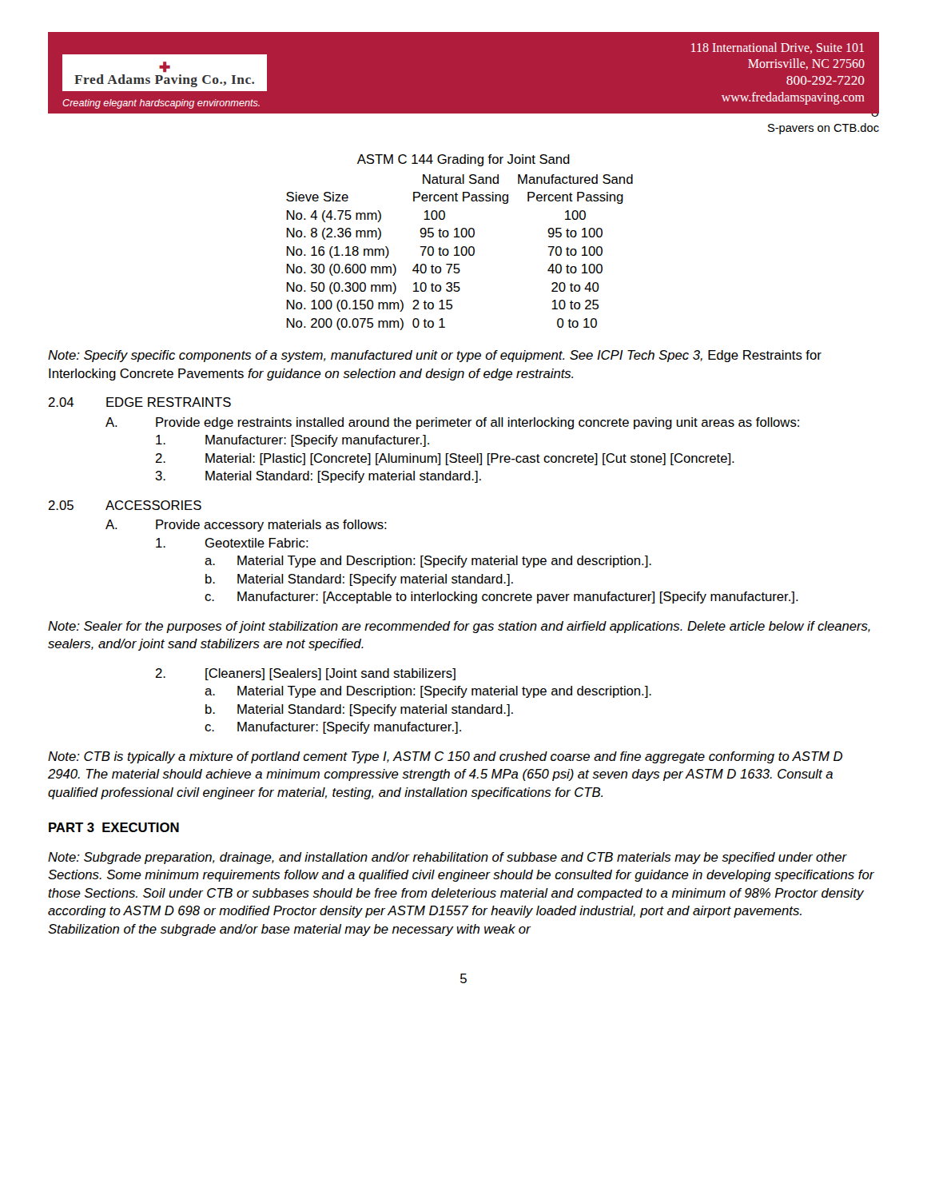✚ Fred Adams Paving Co., Inc.
Creating elegant hardscaping environments.
118 International Drive, Suite 101
Morrisville, NC 27560
800-292-7220
www.fredadamspaving.com
U
S-pavers on CTB.doc
ASTM C 144 Grading for Joint Sand
| | Natural Sand | Manufactured Sand |
| --- | --- | --- |
| Sieve Size | Percent Passing | Percent Passing |
| No. 4 (4.75 mm) | 100 | 100 |
| No. 8 (2.36 mm) | 95 to 100 | 95 to 100 |
| No. 16 (1.18 mm) | 70 to 100 | 70 to 100 |
| No. 30 (0.600 mm) | 40 to 75 | 40 to 100 |
| No. 50 (0.300 mm) | 10 to 35 | 20 to 40 |
| No. 100 (0.150 mm) | 2 to 15 | 10 to 25 |
| No. 200 (0.075 mm) | 0 to 1 | 0 to 10 |
Note: Specify specific components of a system, manufactured unit or type of equipment. See ICPI Tech Spec 3, Edge Restraints for Interlocking Concrete Pavements for guidance on selection and design of edge restraints.
2.04 EDGE RESTRAINTS
A. Provide edge restraints installed around the perimeter of all interlocking concrete paving unit areas as follows:
1. Manufacturer: [Specify manufacturer.].
2. Material: [Plastic] [Concrete] [Aluminum] [Steel] [Pre-cast concrete] [Cut stone] [Concrete].
3. Material Standard: [Specify material standard.].
2.05 ACCESSORIES
A. Provide accessory materials as follows:
1. Geotextile Fabric:
a. Material Type and Description: [Specify material type and description.].
b. Material Standard: [Specify material standard.].
c. Manufacturer: [Acceptable to interlocking concrete paver manufacturer] [Specify manufacturer.].
Note: Sealer for the purposes of joint stabilization are recommended for gas station and airfield applications. Delete article below if cleaners, sealers, and/or joint sand stabilizers are not specified.
2. [Cleaners] [Sealers] [Joint sand stabilizers]
a. Material Type and Description: [Specify material type and description.].
b. Material Standard: [Specify material standard.].
c. Manufacturer: [Specify manufacturer.].
Note: CTB is typically a mixture of portland cement Type I, ASTM C 150 and crushed coarse and fine aggregate conforming to ASTM D 2940. The material should achieve a minimum compressive strength of 4.5 MPa (650 psi) at seven days per ASTM D 1633. Consult a qualified professional civil engineer for material, testing, and installation specifications for CTB.
PART 3 EXECUTION
Note: Subgrade preparation, drainage, and installation and/or rehabilitation of subbase and CTB materials may be specified under other Sections. Some minimum requirements follow and a qualified civil engineer should be consulted for guidance in developing specifications for those Sections. Soil under CTB or subbases should be free from deleterious material and compacted to a minimum of 98% Proctor density according to ASTM D 698 or modified Proctor density per ASTM D1557 for heavily loaded industrial, port and airport pavements. Stabilization of the subgrade and/or base material may be necessary with weak or
5